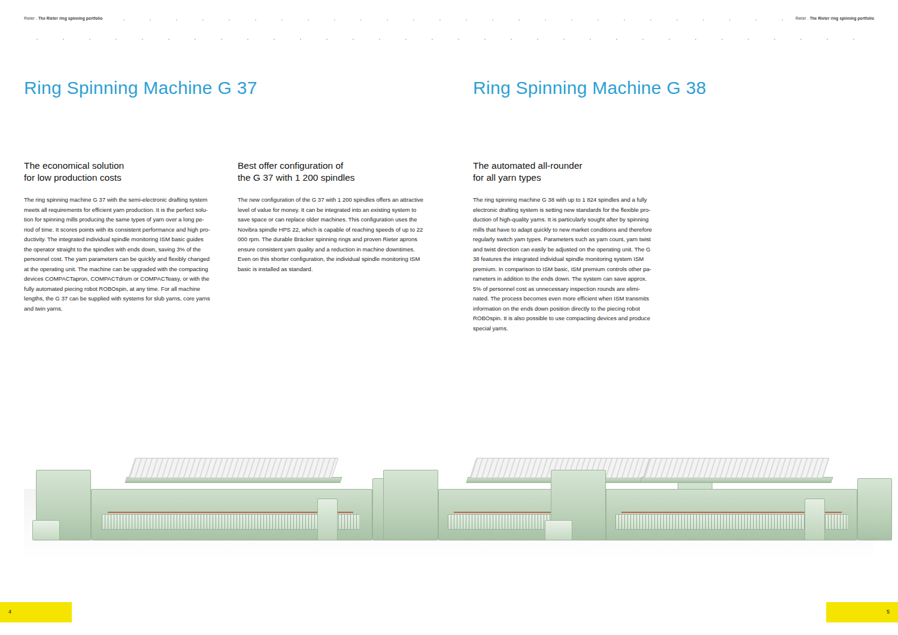Rieter . The Rieter ring spinning portfolio Rieter . The Rieter ring spinning portfolio
Ring Spinning Machine G 37
The economical solution
for low production costs
The ring spinning machine G 37 with the semi-electronic drafting system meets all requirements for efficient yarn production. It is the perfect solution for spinning mills producing the same types of yarn over a long period of time. It scores points with its consistent performance and high productivity. The integrated individual spindle monitoring ISM basic guides the operator straight to the spindles with ends down, saving 3% of the personnel cost. The yarn parameters can be quickly and flexibly changed at the operating unit. The machine can be upgraded with the compacting devices COMPACTapron, COMPACTdrum or COMPACTeasy, or with the fully automated piecing robot ROBOspin, at any time. For all machine lengths, the G 37 can be supplied with systems for slub yarns, core yarns and twin yarns.
Best offer configuration of
the G 37 with 1 200 spindles
The new configuration of the G 37 with 1 200 spindles offers an attractive level of value for money. It can be integrated into an existing system to save space or can replace older machines. This configuration uses the Novibra spindle HPS 22, which is capable of reaching speeds of up to 22 000 rpm. The durable Bräcker spinning rings and proven Rieter aprons ensure consistent yarn quality and a reduction in machine downtimes. Even on this shorter configuration, the individual spindle monitoring ISM basic is installed as standard.
Ring Spinning Machine G 38
The automated all-rounder
for all yarn types
The ring spinning machine G 38 with up to 1 824 spindles and a fully electronic drafting system is setting new standards for the flexible production of high-quality yarns. It is particularly sought after by spinning mills that have to adapt quickly to new market conditions and therefore regularly switch yarn types. Parameters such as yarn count, yarn twist and twist direction can easily be adjusted on the operating unit. The G 38 features the integrated individual spindle monitoring system ISM premium. In comparison to ISM basic, ISM premium controls other parameters in addition to the ends down. The system can save approx. 5% of personnel cost as unnecessary inspection rounds are eliminated. The process becomes even more efficient when ISM transmits information on the ends down position directly to the piecing robot ROBOspin. It is also possible to use compacting devices and produce special yarns.
4
5